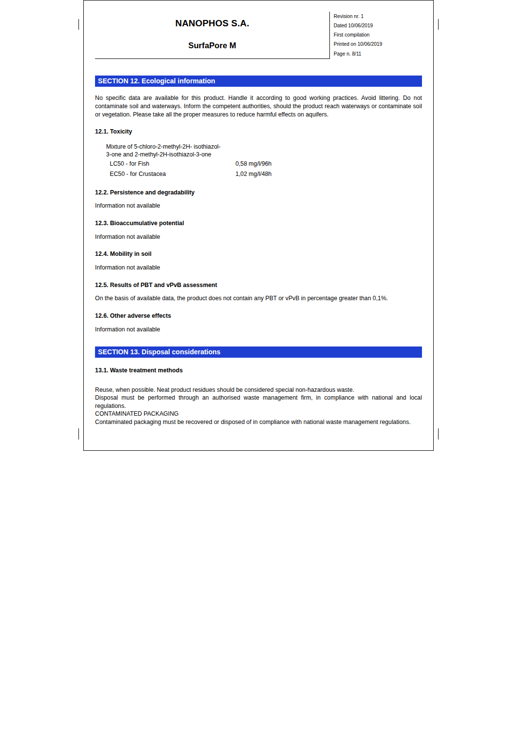| NANOPHOS S.A. SurfaPore M | Revision nr. 1 Dated 10/06/2019 First compilation Printed on 10/06/2019 Page n. 8/11 |
SECTION 12. Ecological information
No specific data are available for this product. Handle it according to good working practices. Avoid littering. Do not contaminate soil and waterways. Inform the competent authorities, should the product reach waterways or contaminate soil or vegetation. Please take all the proper measures to reduce harmful effects on aquifers.
12.1. Toxicity
Mixture of 5-chloro-2-methyl-2H- isothiazol-
3-one and 2-methyl-2H-isothiazol-3-one
| LC50 - for Fish | 0,58 mg/l/96h |
| EC50 - for Crustacea | 1,02 mg/l/48h |
12.2. Persistence and degradability
Information not available
12.3. Bioaccumulative potential
Information not available
12.4. Mobility in soil
Information not available
12.5. Results of PBT and vPvB assessment
On the basis of available data, the product does not contain any PBT or vPvB in percentage greater than 0,1%.
12.6. Other adverse effects
Information not available
SECTION 13. Disposal considerations
13.1. Waste treatment methods
Reuse, when possible. Neat product residues should be considered special non-hazardous waste.
Disposal must be performed through an authorised waste management firm, in compliance with national and local regulations.
CONTAMINATED PACKAGING
Contaminated packaging must be recovered or disposed of in compliance with national waste management regulations.